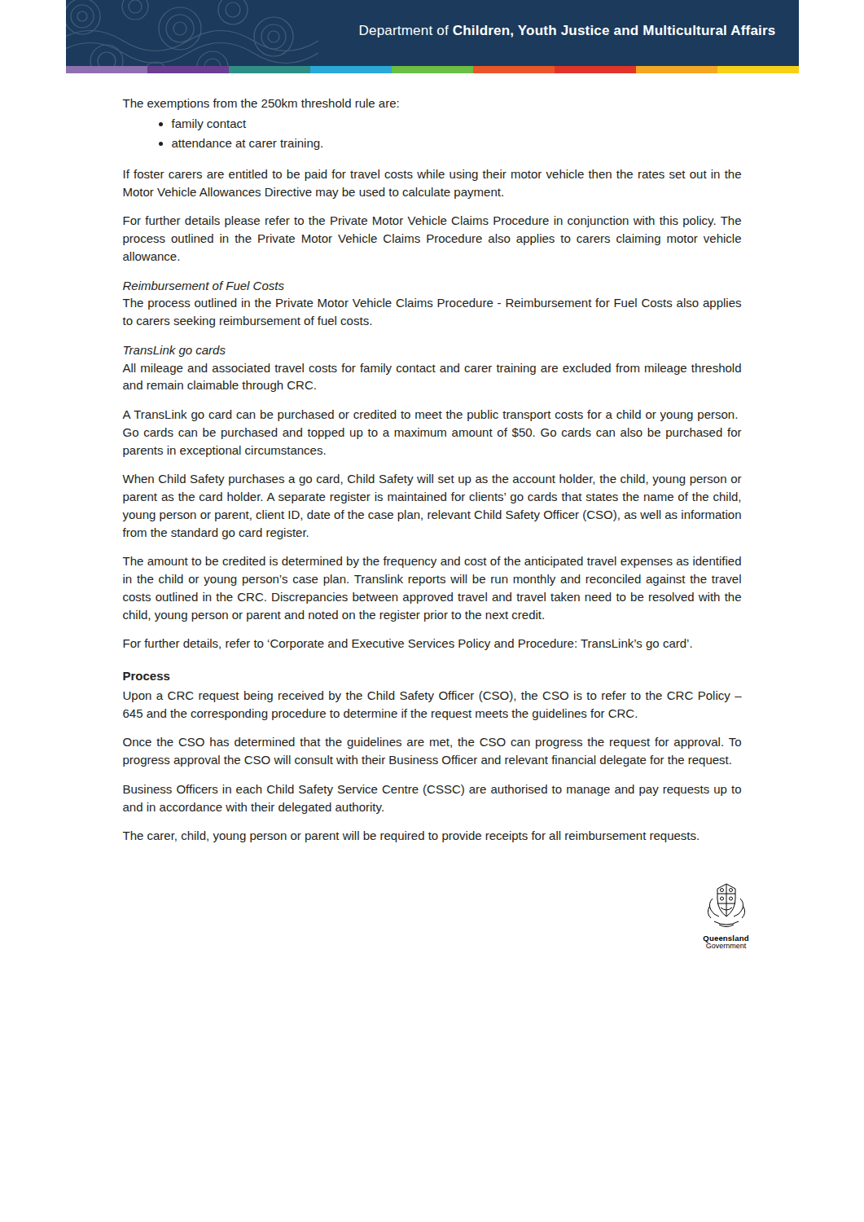Department of Children, Youth Justice and Multicultural Affairs
The exemptions from the 250km threshold rule are:
family contact
attendance at carer training.
If foster carers are entitled to be paid for travel costs while using their motor vehicle then the rates set out in the Motor Vehicle Allowances Directive may be used to calculate payment.
For further details please refer to the Private Motor Vehicle Claims Procedure in conjunction with this policy. The process outlined in the Private Motor Vehicle Claims Procedure also applies to carers claiming motor vehicle allowance.
Reimbursement of Fuel Costs
The process outlined in the Private Motor Vehicle Claims Procedure - Reimbursement for Fuel Costs also applies to carers seeking reimbursement of fuel costs.
TransLink go cards
All mileage and associated travel costs for family contact and carer training are excluded from mileage threshold and remain claimable through CRC.
A TransLink go card can be purchased or credited to meet the public transport costs for a child or young person. Go cards can be purchased and topped up to a maximum amount of $50. Go cards can also be purchased for parents in exceptional circumstances.
When Child Safety purchases a go card, Child Safety will set up as the account holder, the child, young person or parent as the card holder. A separate register is maintained for clients’ go cards that states the name of the child, young person or parent, client ID, date of the case plan, relevant Child Safety Officer (CSO), as well as information from the standard go card register.
The amount to be credited is determined by the frequency and cost of the anticipated travel expenses as identified in the child or young person’s case plan. Translink reports will be run monthly and reconciled against the travel costs outlined in the CRC. Discrepancies between approved travel and travel taken need to be resolved with the child, young person or parent and noted on the register prior to the next credit.
For further details, refer to ‘Corporate and Executive Services Policy and Procedure: TransLink’s go card’.
Process
Upon a CRC request being received by the Child Safety Officer (CSO), the CSO is to refer to the CRC Policy – 645 and the corresponding procedure to determine if the request meets the guidelines for CRC.
Once the CSO has determined that the guidelines are met, the CSO can progress the request for approval. To progress approval the CSO will consult with their Business Officer and relevant financial delegate for the request.
Business Officers in each Child Safety Service Centre (CSSC) are authorised to manage and pay requests up to and in accordance with their delegated authority.
The carer, child, young person or parent will be required to provide receipts for all reimbursement requests.
Queensland
Government